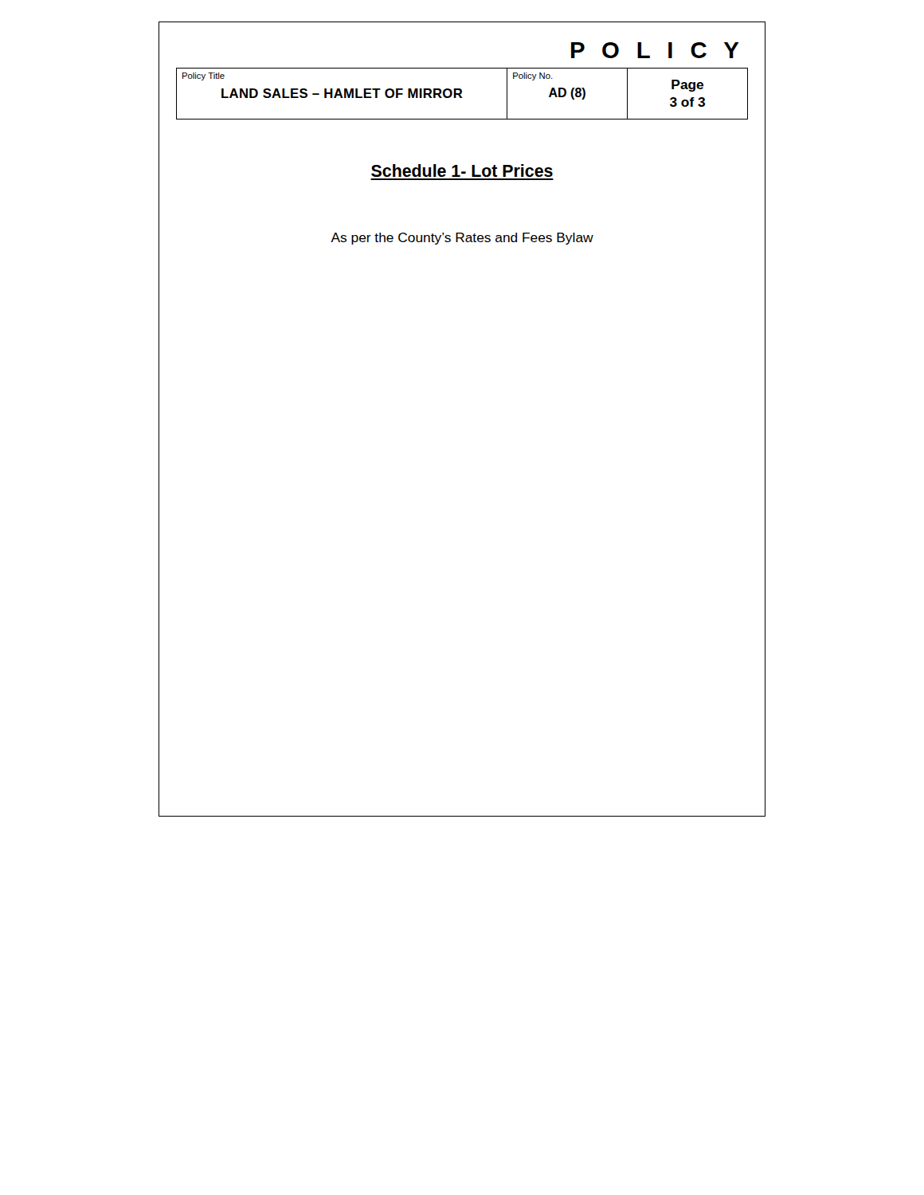P O L I C Y
| Policy Title LAND SALES – HAMLET OF MIRROR | Policy No. AD (8) | Page 3 of 3 |
Schedule 1- Lot Prices
As per the County’s Rates and Fees Bylaw